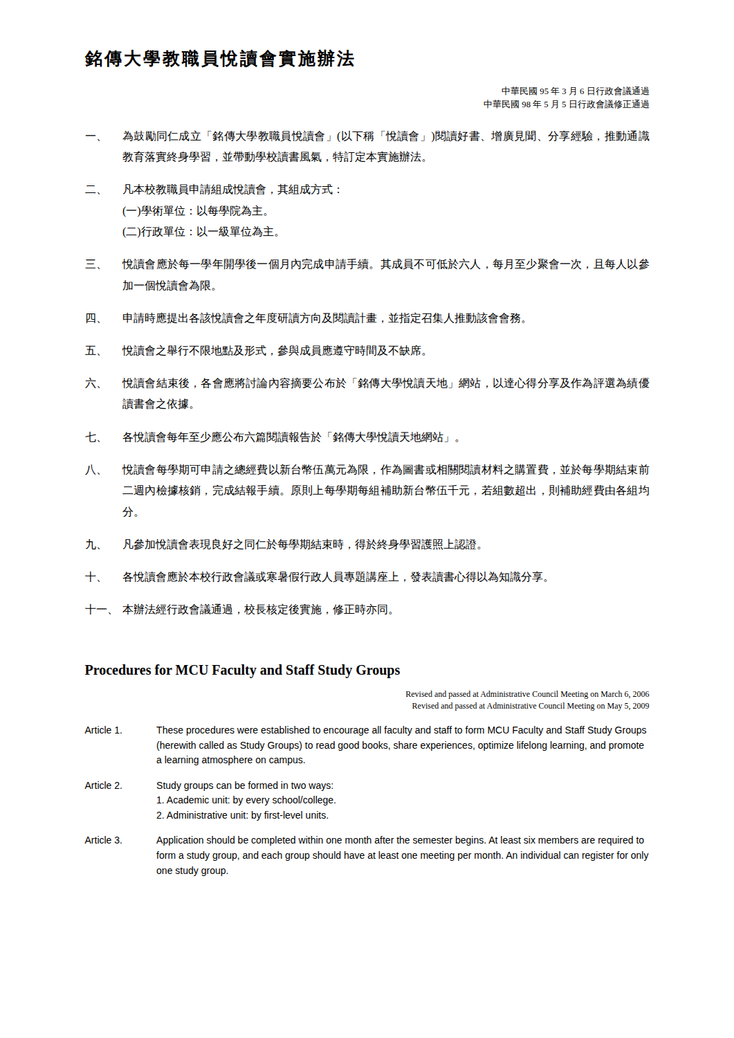銘傳大學教職員悅讀會實施辦法
中華民國 95 年 3 月 6 日行政會議通過
中華民國 98 年 5 月 5 日行政會議修正通過
一、為鼓勵同仁成立「銘傳大學教職員悅讀會」(以下稱「悅讀會」)閱讀好書、增廣見聞、分享經驗，推動通識教育落實終身學習，並帶動學校讀書風氣，特訂定本實施辦法。
二、凡本校教職員申請組成悅讀會，其組成方式： (一)學術單位：以每學院為主。 (二)行政單位：以一級單位為主。
三、悅讀會應於每一學年開學後一個月內完成申請手續。其成員不可低於六人，每月至少聚會一次，且每人以參加一個悅讀會為限。
四、申請時應提出各該悅讀會之年度研讀方向及閱讀計畫，並指定召集人推動該會會務。
五、悅讀會之舉行不限地點及形式，參與成員應遵守時間及不缺席。
六、悅讀會結束後，各會應將討論內容摘要公布於「銘傳大學悅讀天地」網站，以達心得分享及作為評選為績優讀書會之依據。
七、各悅讀會每年至少應公布六篇閱讀報告於「銘傳大學悅讀天地網站」。
八、悅讀會每學期可申請之總經費以新台幣伍萬元為限，作為圖書或相關閱讀材料之購置費，並於每學期結束前二週內檢據核銷，完成結報手續。原則上每學期每組補助新台幣伍千元，若組數超出，則補助經費由各組均分。
九、凡參加悅讀會表現良好之同仁於每學期結束時，得於終身學習護照上認證。
十、各悅讀會應於本校行政會議或寒暑假行政人員專題講座上，發表讀書心得以為知識分享。
十一、本辦法經行政會議通過，校長核定後實施，修正時亦同。
Procedures for MCU Faculty and Staff Study Groups
Revised and passed at Administrative Council Meeting on March 6, 2006
Revised and passed at Administrative Council Meeting on May 5, 2009
| Article 1. | These procedures were established to encourage all faculty and staff to form MCU Faculty and Staff Study Groups (herewith called as Study Groups) to read good books, share experiences, optimize lifelong learning, and promote a learning atmosphere on campus. |
| Article 2. | Study groups can be formed in two ways: 1. Academic unit: by every school/college. 2. Administrative unit: by first-level units. |
| Article 3. | Application should be completed within one month after the semester begins. At least six members are required to form a study group, and each group should have at least one meeting per month. An individual can register for only one study group. |